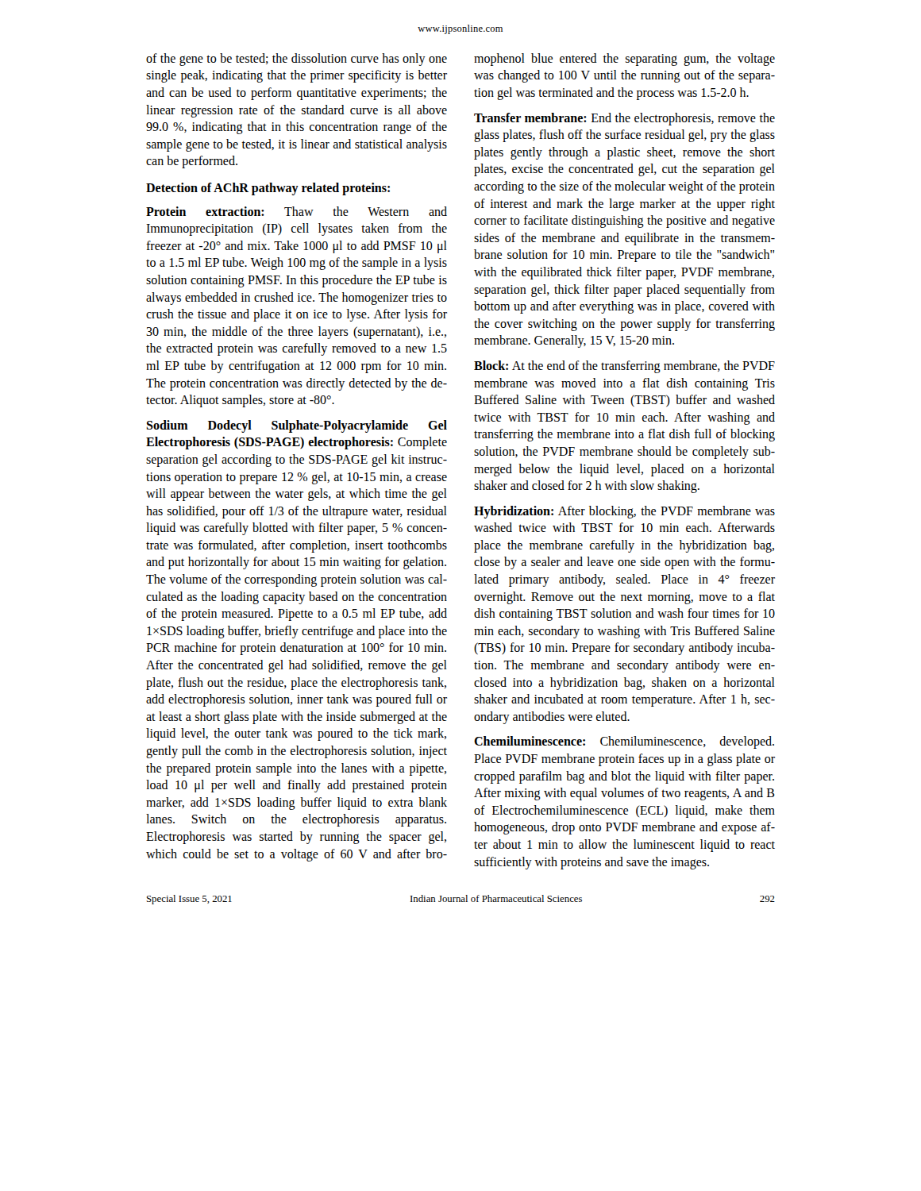www.ijpsonline.com
of the gene to be tested; the dissolution curve has only one single peak, indicating that the primer specificity is better and can be used to perform quantitative experiments; the linear regression rate of the standard curve is all above 99.0 %, indicating that in this concentration range of the sample gene to be tested, it is linear and statistical analysis can be performed.
Detection of AChR pathway related proteins:
Protein extraction: Thaw the Western and Immunoprecipitation (IP) cell lysates taken from the freezer at -20° and mix. Take 1000 μl to add PMSF 10 μl to a 1.5 ml EP tube. Weigh 100 mg of the sample in a lysis solution containing PMSF. In this procedure the EP tube is always embedded in crushed ice. The homogenizer tries to crush the tissue and place it on ice to lyse. After lysis for 30 min, the middle of the three layers (supernatant), i.e., the extracted protein was carefully removed to a new 1.5 ml EP tube by centrifugation at 12 000 rpm for 10 min. The protein concentration was directly detected by the detector. Aliquot samples, store at -80°.
Sodium Dodecyl Sulphate-Polyacrylamide Gel Electrophoresis (SDS-PAGE) electrophoresis: Complete separation gel according to the SDS-PAGE gel kit instructions operation to prepare 12 % gel, at 10-15 min, a crease will appear between the water gels, at which time the gel has solidified, pour off 1/3 of the ultrapure water, residual liquid was carefully blotted with filter paper, 5 % concentrate was formulated, after completion, insert toothcombs and put horizontally for about 15 min waiting for gelation. The volume of the corresponding protein solution was calculated as the loading capacity based on the concentration of the protein measured. Pipette to a 0.5 ml EP tube, add 1×SDS loading buffer, briefly centrifuge and place into the PCR machine for protein denaturation at 100° for 10 min. After the concentrated gel had solidified, remove the gel plate, flush out the residue, place the electrophoresis tank, add electrophoresis solution, inner tank was poured full or at least a short glass plate with the inside submerged at the liquid level, the outer tank was poured to the tick mark, gently pull the comb in the electrophoresis solution, inject the prepared protein sample into the lanes with a pipette, load 10 μl per well and finally add prestained protein marker, add 1×SDS loading buffer liquid to extra blank lanes. Switch on the electrophoresis apparatus. Electrophoresis was started by running the spacer gel, which could be set to a voltage of 60 V and after bromophenol blue entered the separating gum, the voltage was changed to 100 V until the running out of the separation gel was terminated and the process was 1.5-2.0 h.
Transfer membrane: End the electrophoresis, remove the glass plates, flush off the surface residual gel, pry the glass plates gently through a plastic sheet, remove the short plates, excise the concentrated gel, cut the separation gel according to the size of the molecular weight of the protein of interest and mark the large marker at the upper right corner to facilitate distinguishing the positive and negative sides of the membrane and equilibrate in the transmembrane solution for 10 min. Prepare to tile the "sandwich" with the equilibrated thick filter paper, PVDF membrane, separation gel, thick filter paper placed sequentially from bottom up and after everything was in place, covered with the cover switching on the power supply for transferring membrane. Generally, 15 V, 15-20 min.
Block: At the end of the transferring membrane, the PVDF membrane was moved into a flat dish containing Tris Buffered Saline with Tween (TBST) buffer and washed twice with TBST for 10 min each. After washing and transferring the membrane into a flat dish full of blocking solution, the PVDF membrane should be completely submerged below the liquid level, placed on a horizontal shaker and closed for 2 h with slow shaking.
Hybridization: After blocking, the PVDF membrane was washed twice with TBST for 10 min each. Afterwards place the membrane carefully in the hybridization bag, close by a sealer and leave one side open with the formulated primary antibody, sealed. Place in 4° freezer overnight. Remove out the next morning, move to a flat dish containing TBST solution and wash four times for 10 min each, secondary to washing with Tris Buffered Saline (TBS) for 10 min. Prepare for secondary antibody incubation. The membrane and secondary antibody were enclosed into a hybridization bag, shaken on a horizontal shaker and incubated at room temperature. After 1 h, secondary antibodies were eluted.
Chemiluminescence: Chemiluminescence, developed. Place PVDF membrane protein faces up in a glass plate or cropped parafilm bag and blot the liquid with filter paper. After mixing with equal volumes of two reagents, A and B of Electrochemiluminescence (ECL) liquid, make them homogeneous, drop onto PVDF membrane and expose after about 1 min to allow the luminescent liquid to react sufficiently with proteins and save the images.
Special Issue 5, 2021
Indian Journal of Pharmaceutical Sciences
292